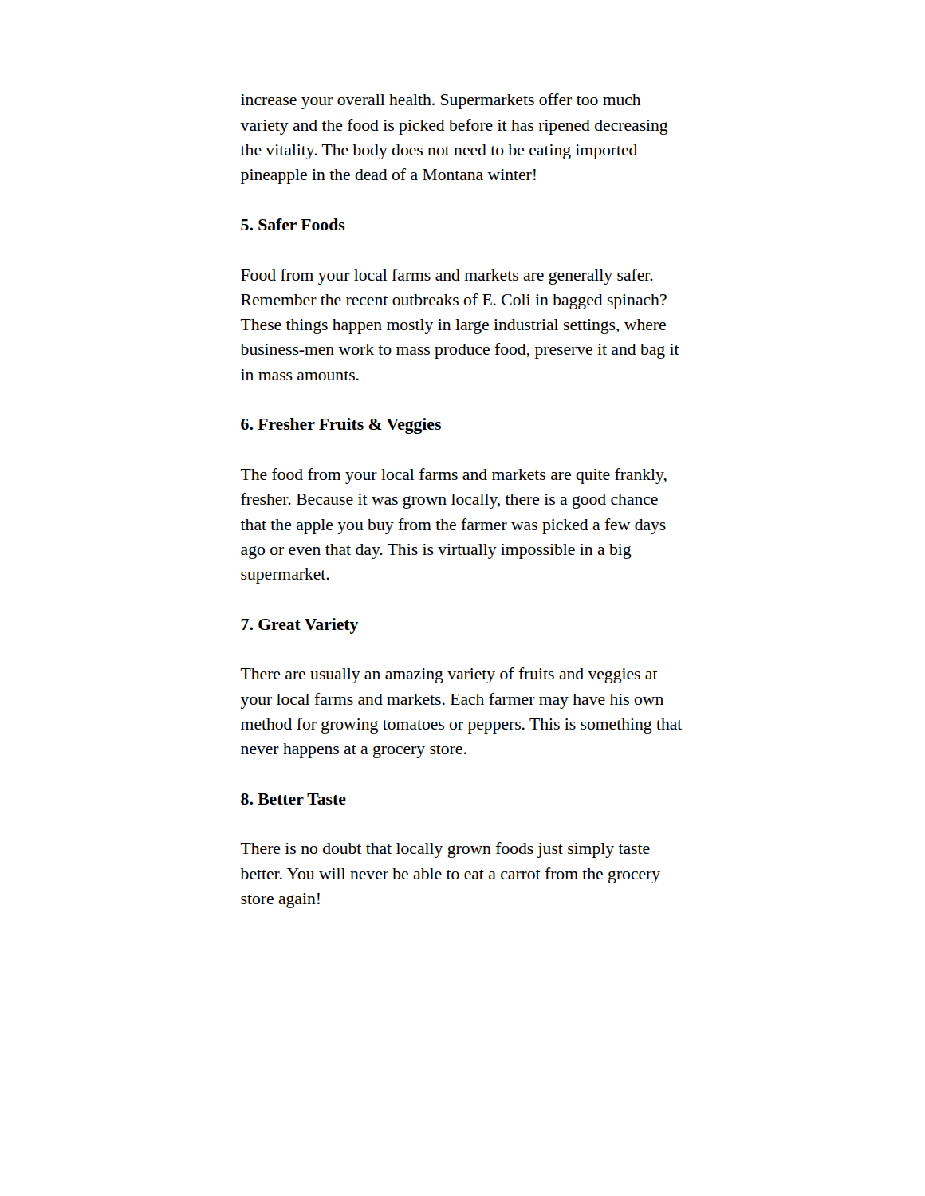increase your overall health. Supermarkets offer too much variety and the food is picked before it has ripened decreasing the vitality. The body does not need to be eating imported pineapple in the dead of a Montana winter!
5. Safer Foods
Food from your local farms and markets are generally safer. Remember the recent outbreaks of E. Coli in bagged spinach? These things happen mostly in large industrial settings, where business-men work to mass produce food, preserve it and bag it in mass amounts.
6. Fresher Fruits & Veggies
The food from your local farms and markets are quite frankly, fresher. Because it was grown locally, there is a good chance that the apple you buy from the farmer was picked a few days ago or even that day. This is virtually impossible in a big supermarket.
7. Great Variety
There are usually an amazing variety of fruits and veggies at your local farms and markets. Each farmer may have his own method for growing tomatoes or peppers. This is something that never happens at a grocery store.
8. Better Taste
There is no doubt that locally grown foods just simply taste better. You will never be able to eat a carrot from the grocery store again!